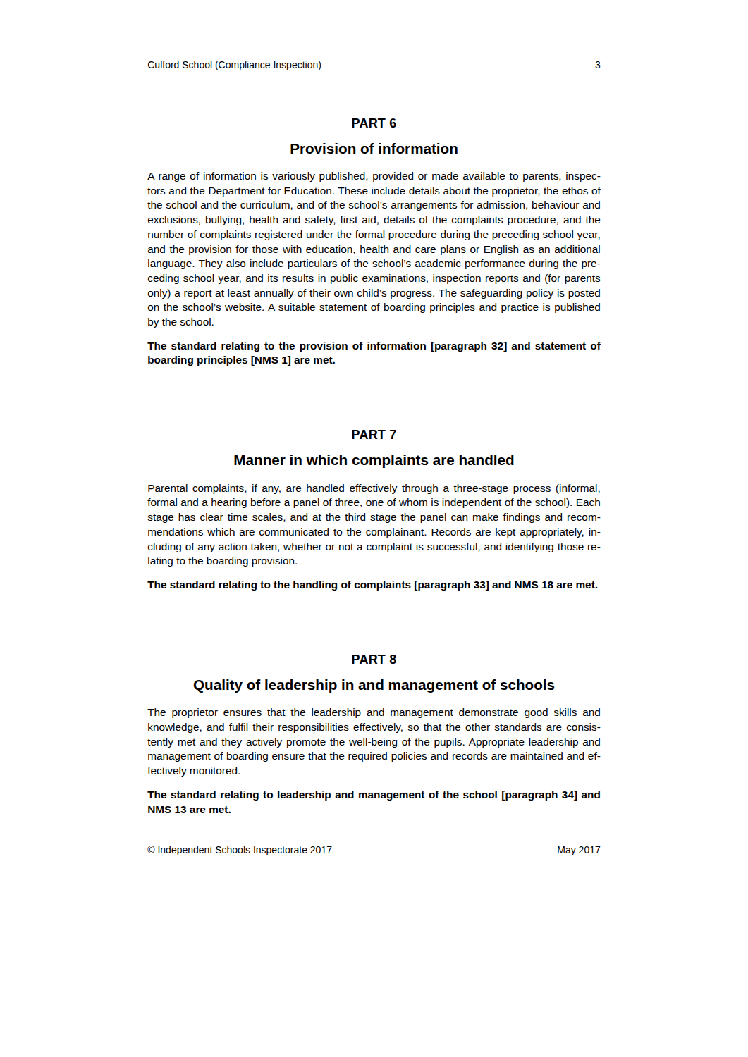Culford School (Compliance Inspection) 3
PART 6
Provision of information
A range of information is variously published, provided or made available to parents, inspectors and the Department for Education. These include details about the proprietor, the ethos of the school and the curriculum, and of the school’s arrangements for admission, behaviour and exclusions, bullying, health and safety, first aid, details of the complaints procedure, and the number of complaints registered under the formal procedure during the preceding school year, and the provision for those with education, health and care plans or English as an additional language. They also include particulars of the school’s academic performance during the preceding school year, and its results in public examinations, inspection reports and (for parents only) a report at least annually of their own child’s progress. The safeguarding policy is posted on the school’s website. A suitable statement of boarding principles and practice is published by the school.
The standard relating to the provision of information [paragraph 32] and statement of boarding principles [NMS 1] are met.
PART 7
Manner in which complaints are handled
Parental complaints, if any, are handled effectively through a three-stage process (informal, formal and a hearing before a panel of three, one of whom is independent of the school). Each stage has clear time scales, and at the third stage the panel can make findings and recommendations which are communicated to the complainant. Records are kept appropriately, including of any action taken, whether or not a complaint is successful, and identifying those relating to the boarding provision.
The standard relating to the handling of complaints [paragraph 33] and NMS 18 are met.
PART 8
Quality of leadership in and management of schools
The proprietor ensures that the leadership and management demonstrate good skills and knowledge, and fulfil their responsibilities effectively, so that the other standards are consistently met and they actively promote the well-being of the pupils. Appropriate leadership and management of boarding ensure that the required policies and records are maintained and effectively monitored.
The standard relating to leadership and management of the school [paragraph 34] and NMS 13 are met.
© Independent Schools Inspectorate 2017 May 2017